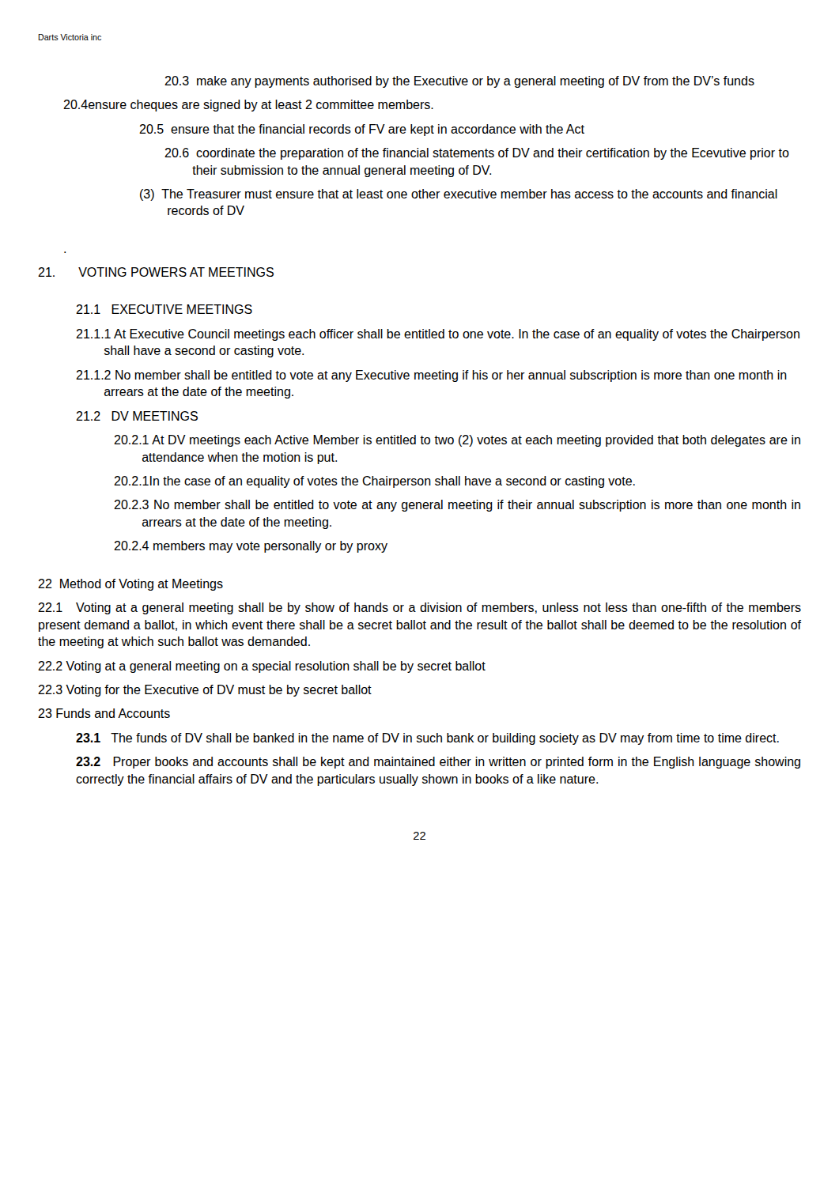Darts Victoria inc
20.3 make any payments authorised by the Executive or by a general meeting of DV from the DV’s funds
20.4ensure cheques are signed by at least 2 committee members.
20.5 ensure that the financial records of FV are kept in accordance with the Act
20.6 coordinate the preparation of the financial statements of DV and their certification by the Ecevutive prior to their submission to the annual general meeting of DV.
(3) The Treasurer must ensure that at least one other executive member has access to the accounts and financial records of DV
.
21. VOTING POWERS AT MEETINGS
21.1 EXECUTIVE MEETINGS
21.1.1 At Executive Council meetings each officer shall be entitled to one vote. In the case of an equality of votes the Chairperson shall have a second or casting vote.
21.1.2 No member shall be entitled to vote at any Executive meeting if his or her annual subscription is more than one month in arrears at the date of the meeting.
21.2 DV MEETINGS
20.2.1 At DV meetings each Active Member is entitled to two (2) votes at each meeting provided that both delegates are in attendance when the motion is put.
20.2.1In the case of an equality of votes the Chairperson shall have a second or casting vote.
20.2.3 No member shall be entitled to vote at any general meeting if their annual subscription is more than one month in arrears at the date of the meeting.
20.2.4 members may vote personally or by proxy
22 Method of Voting at Meetings
22.1 Voting at a general meeting shall be by show of hands or a division of members, unless not less than one-fifth of the members present demand a ballot, in which event there shall be a secret ballot and the result of the ballot shall be deemed to be the resolution of the meeting at which such ballot was demanded.
22.2 Voting at a general meeting on a special resolution shall be by secret ballot
22.3 Voting for the Executive of DV must be by secret ballot
23 Funds and Accounts
23.1 The funds of DV shall be banked in the name of DV in such bank or building society as DV may from time to time direct.
23.2 Proper books and accounts shall be kept and maintained either in written or printed form in the English language showing correctly the financial affairs of DV and the particulars usually shown in books of a like nature.
22